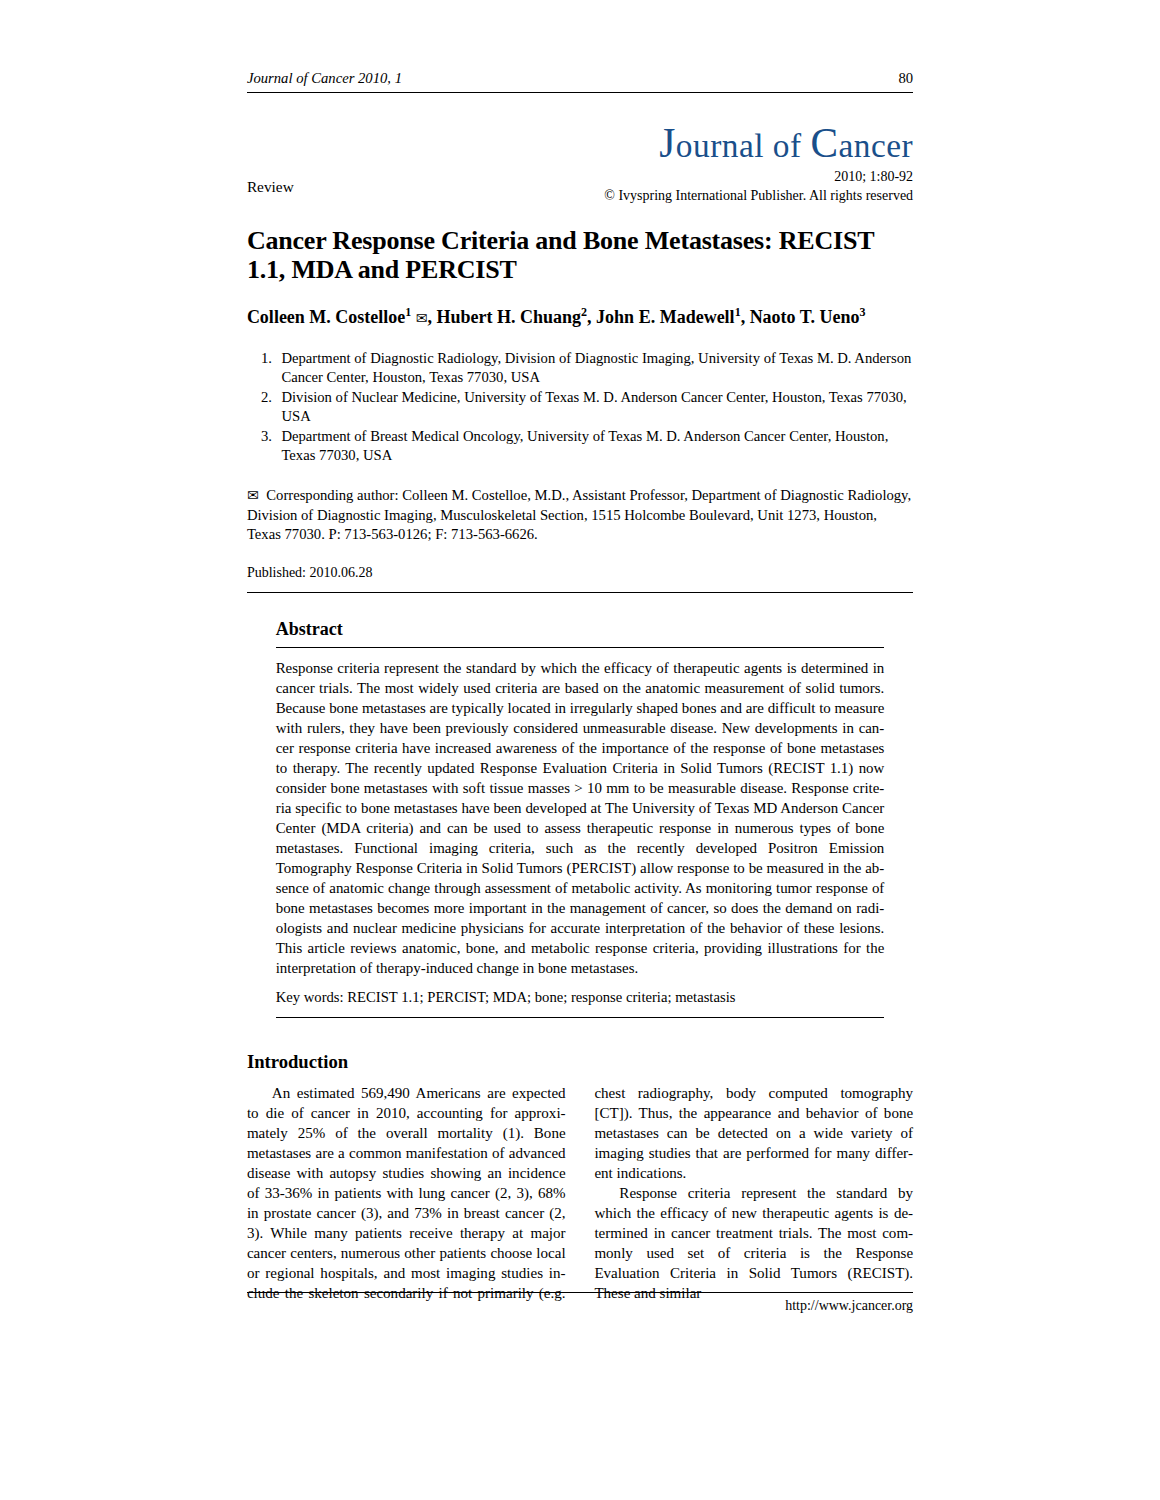Journal of Cancer 2010, 1
80
Journal of Cancer
2010; 1:80-92
© Ivyspring International Publisher. All rights reserved
Review
Cancer Response Criteria and Bone Metastases: RECIST 1.1, MDA and PERCIST
Colleen M. Costelloe1 ✉, Hubert H. Chuang2, John E. Madewell1, Naoto T. Ueno3
Department of Diagnostic Radiology, Division of Diagnostic Imaging, University of Texas M. D. Anderson Cancer Center, Houston, Texas 77030, USA
Division of Nuclear Medicine, University of Texas M. D. Anderson Cancer Center, Houston, Texas 77030, USA
Department of Breast Medical Oncology, University of Texas M. D. Anderson Cancer Center, Houston, Texas 77030, USA
✉ Corresponding author: Colleen M. Costelloe, M.D., Assistant Professor, Department of Diagnostic Radiology, Division of Diagnostic Imaging, Musculoskeletal Section, 1515 Holcombe Boulevard, Unit 1273, Houston, Texas 77030. P: 713-563-0126; F: 713-563-6626.
Published: 2010.06.28
Abstract
Response criteria represent the standard by which the efficacy of therapeutic agents is determined in cancer trials. The most widely used criteria are based on the anatomic measurement of solid tumors. Because bone metastases are typically located in irregularly shaped bones and are difficult to measure with rulers, they have been previously considered unmeasurable disease. New developments in cancer response criteria have increased awareness of the importance of the response of bone metastases to therapy. The recently updated Response Evaluation Criteria in Solid Tumors (RECIST 1.1) now consider bone metastases with soft tissue masses > 10 mm to be measurable disease. Response criteria specific to bone metastases have been developed at The University of Texas MD Anderson Cancer Center (MDA criteria) and can be used to assess therapeutic response in numerous types of bone metastases. Functional imaging criteria, such as the recently developed Positron Emission Tomography Response Criteria in Solid Tumors (PERCIST) allow response to be measured in the absence of anatomic change through assessment of metabolic activity. As monitoring tumor response of bone metastases becomes more important in the management of cancer, so does the demand on radiologists and nuclear medicine physicians for accurate interpretation of the behavior of these lesions. This article reviews anatomic, bone, and metabolic response criteria, providing illustrations for the interpretation of therapy-induced change in bone metastases.
Key words: RECIST 1.1; PERCIST; MDA; bone; response criteria; metastasis
Introduction
An estimated 569,490 Americans are expected to die of cancer in 2010, accounting for approximately 25% of the overall mortality (1). Bone metastases are a common manifestation of advanced disease with autopsy studies showing an incidence of 33-36% in patients with lung cancer (2, 3), 68% in prostate cancer (3), and 73% in breast cancer (2, 3). While many patients receive therapy at major cancer centers, numerous other patients choose local or regional hospitals, and most imaging studies include the skeleton secondarily if not primarily (e.g. chest radiography, body computed tomography [CT]). Thus, the appearance and behavior of bone metastases can be detected on a wide variety of imaging studies that are performed for many different indications.
Response criteria represent the standard by which the efficacy of new therapeutic agents is determined in cancer treatment trials. The most commonly used set of criteria is the Response Evaluation Criteria in Solid Tumors (RECIST). These and similar
http://www.jcancer.org